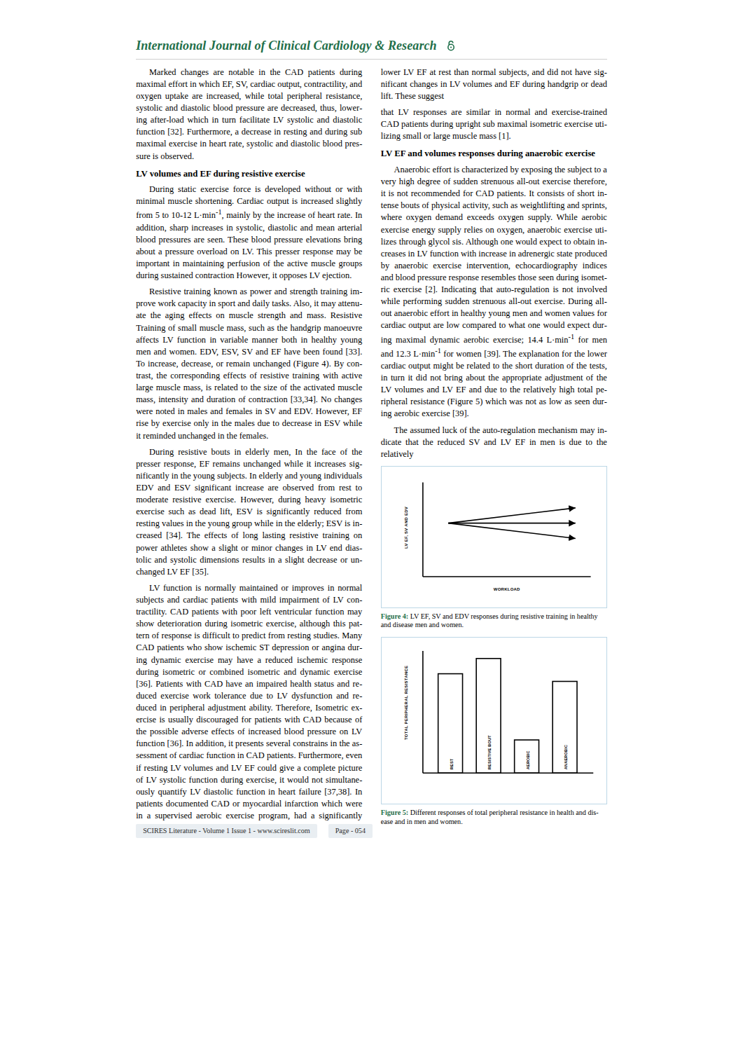International Journal of Clinical Cardiology & Research
Marked changes are notable in the CAD patients during maximal effort in which EF, SV, cardiac output, contractility, and oxygen uptake are increased, while total peripheral resistance, systolic and diastolic blood pressure are decreased, thus, lowering after-load which in turn facilitate LV systolic and diastolic function [32]. Furthermore, a decrease in resting and during sub maximal exercise in heart rate, systolic and diastolic blood pressure is observed.
LV volumes and EF during resistive exercise
During static exercise force is developed without or with minimal muscle shortening. Cardiac output is increased slightly from 5 to 10-12 L·min-1, mainly by the increase of heart rate. In addition, sharp increases in systolic, diastolic and mean arterial blood pressures are seen. These blood pressure elevations bring about a pressure overload on LV. This presser response may be important in maintaining perfusion of the active muscle groups during sustained contraction However, it opposes LV ejection.
Resistive training known as power and strength training improve work capacity in sport and daily tasks. Also, it may attenuate the aging effects on muscle strength and mass. Resistive Training of small muscle mass, such as the handgrip manoeuvre affects LV function in variable manner both in healthy young men and women. EDV, ESV, SV and EF have been found [33]. To increase, decrease, or remain unchanged (Figure 4). By contrast, the corresponding effects of resistive training with active large muscle mass, is related to the size of the activated muscle mass, intensity and duration of contraction [33,34]. No changes were noted in males and females in SV and EDV. However, EF rise by exercise only in the males due to decrease in ESV while it reminded unchanged in the females.
During resistive bouts in elderly men, In the face of the presser response, EF remains unchanged while it increases significantly in the young subjects. In elderly and young individuals EDV and ESV significant increase are observed from rest to moderate resistive exercise. However, during heavy isometric exercise such as dead lift, ESV is significantly reduced from resting values in the young group while in the elderly; ESV is increased [34]. The effects of long lasting resistive training on power athletes show a slight or minor changes in LV end diastolic and systolic dimensions results in a slight decrease or unchanged LV EF [35].
LV function is normally maintained or improves in normal subjects and cardiac patients with mild impairment of LV contractility. CAD patients with poor left ventricular function may show deterioration during isometric exercise, although this pattern of response is difficult to predict from resting studies. Many CAD patients who show ischemic ST depression or angina during dynamic exercise may have a reduced ischemic response during isometric or combined isometric and dynamic exercise [36]. Patients with CAD have an impaired health status and reduced exercise work tolerance due to LV dysfunction and reduced in peripheral adjustment ability. Therefore, Isometric exercise is usually discouraged for patients with CAD because of the possible adverse effects of increased blood pressure on LV function [36]. In addition, it presents several constrains in the assessment of cardiac function in CAD patients. Furthermore, even if resting LV volumes and LV EF could give a complete picture of LV systolic function during exercise, it would not simultaneously quantify LV diastolic function in heart failure [37,38]. In patients documented CAD or myocardial infarction which were in a supervised aerobic exercise program, had a significantly lower LV EF at rest than normal subjects, and did not have significant changes in LV volumes and EF during handgrip or dead lift. These suggest
that LV responses are similar in normal and exercise-trained CAD patients during upright sub maximal isometric exercise utilizing small or large muscle mass [1].
LV EF and volumes responses during anaerobic exercise
Anaerobic effort is characterized by exposing the subject to a very high degree of sudden strenuous all-out exercise therefore, it is not recommended for CAD patients. It consists of short intense bouts of physical activity, such as weightlifting and sprints, where oxygen demand exceeds oxygen supply. While aerobic exercise energy supply relies on oxygen, anaerobic exercise utilizes through glycol sis. Although one would expect to obtain increases in LV function with increase in adrenergic state produced by anaerobic exercise intervention, echocardiography indices and blood pressure response resembles those seen during isometric exercise [2]. Indicating that auto-regulation is not involved while performing sudden strenuous all-out exercise. During all-out anaerobic effort in healthy young men and women values for cardiac output are low compared to what one would expect during maximal dynamic aerobic exercise; 14.4 L·min-1 for men and 12.3 L·min-1 for women [39]. The explanation for the lower cardiac output might be related to the short duration of the tests, in turn it did not bring about the appropriate adjustment of the LV volumes and LV EF and due to the relatively high total peripheral resistance (Figure 5) which was not as low as seen during aerobic exercise [39].
The assumed luck of the auto-regulation mechanism may indicate that the reduced SV and LV EF in men is due to the relatively
LV EF, SV AND EDV WORKLOAD
Figure 4: LV EF, SV and EDV responses during resistive training in healthy and disease men and women.
TOTAL PERIPHERAL RESISTANCE REST RESISTIVE BOUT AEROBIC ANAEROBIC
Figure 5: Different responses of total peripheral resistance in health and disease and in men and women.
SCIRES Literature - Volume 1 Issue 1 - www.scireslit.com Page - 054